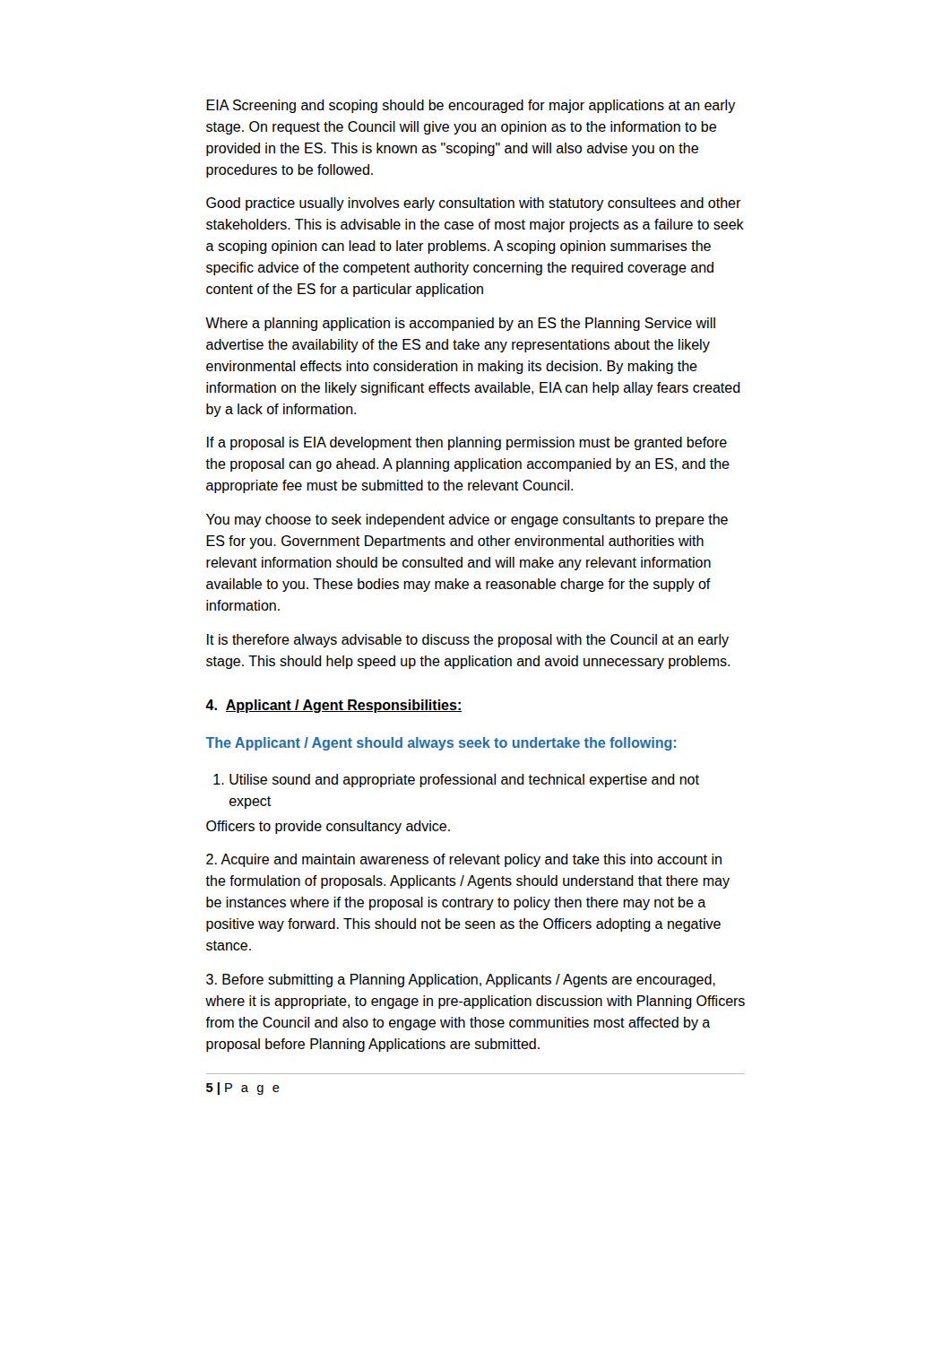EIA Screening and scoping should be encouraged for major applications at an early stage. On request the Council will give you an opinion as to the information to be provided in the ES. This is known as "scoping" and will also advise you on the procedures to be followed.
Good practice usually involves early consultation with statutory consultees and other stakeholders. This is advisable in the case of most major projects as a failure to seek a scoping opinion can lead to later problems. A scoping opinion summarises the specific advice of the competent authority concerning the required coverage and content of the ES for a particular application
Where a planning application is accompanied by an ES the Planning Service will advertise the availability of the ES and take any representations about the likely environmental effects into consideration in making its decision. By making the information on the likely significant effects available, EIA can help allay fears created by a lack of information.
If a proposal is EIA development then planning permission must be granted before the proposal can go ahead. A planning application accompanied by an ES, and the appropriate fee must be submitted to the relevant Council.
You may choose to seek independent advice or engage consultants to prepare the ES for you. Government Departments and other environmental authorities with relevant information should be consulted and will make any relevant information available to you. These bodies may make a reasonable charge for the supply of information.
It is therefore always advisable to discuss the proposal with the Council at an early stage. This should help speed up the application and avoid unnecessary problems.
4. Applicant / Agent Responsibilities:
The Applicant / Agent should always seek to undertake the following:
Utilise sound and appropriate professional and technical expertise and not expect
Officers to provide consultancy advice.
2. Acquire and maintain awareness of relevant policy and take this into account in the formulation of proposals. Applicants / Agents should understand that there may be instances where if the proposal is contrary to policy then there may not be a positive way forward. This should not be seen as the Officers adopting a negative stance.
3. Before submitting a Planning Application, Applicants / Agents are encouraged, where it is appropriate, to engage in pre-application discussion with Planning Officers from the Council and also to engage with those communities most affected by a proposal before Planning Applications are submitted.
5 | P a g e